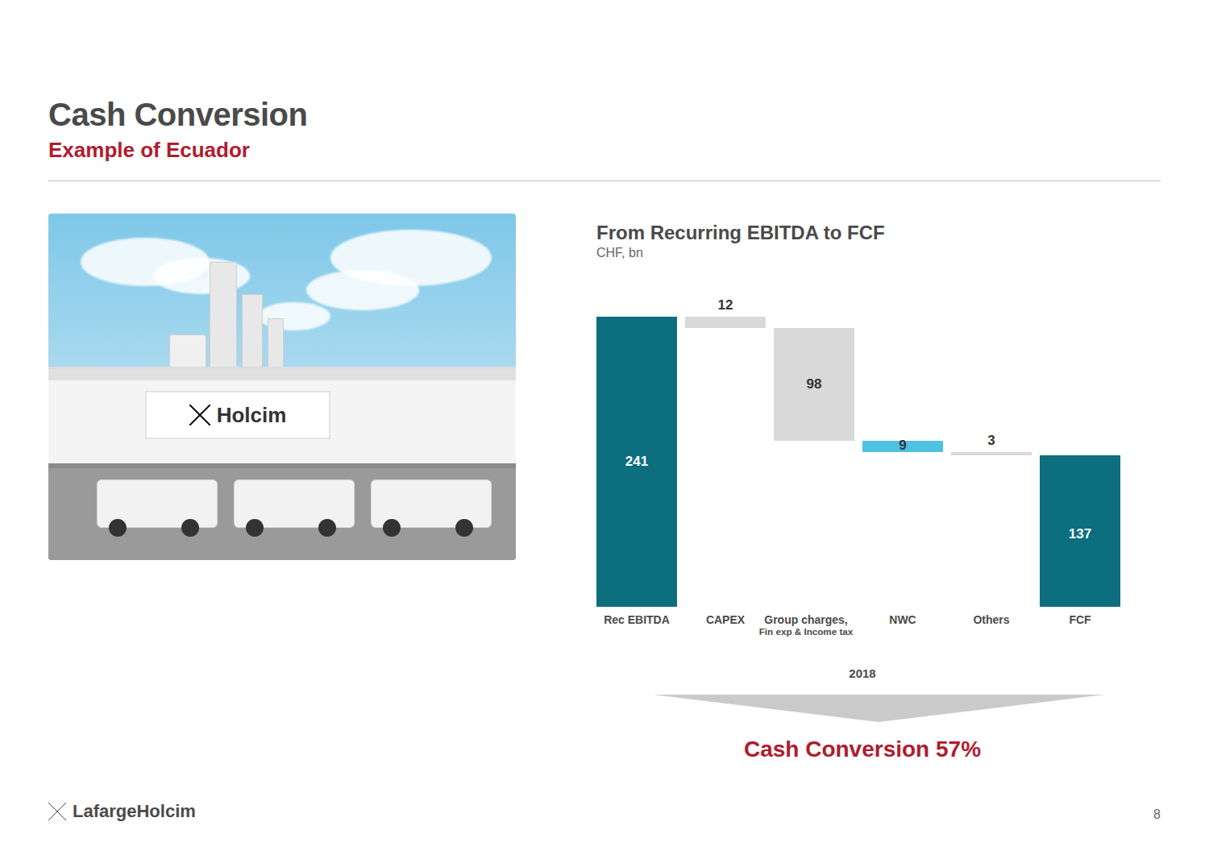Cash Conversion
Example of Ecuador
Holcim
From Recurring EBITDA to FCF
CHF, bn
241
12
98
9
3
137
Rec EBITDA
CAPEX
Group charges,Fin exp & Income tax
NWC
Others
FCF
2018
Cash Conversion 57%
LafargeHolcim
8